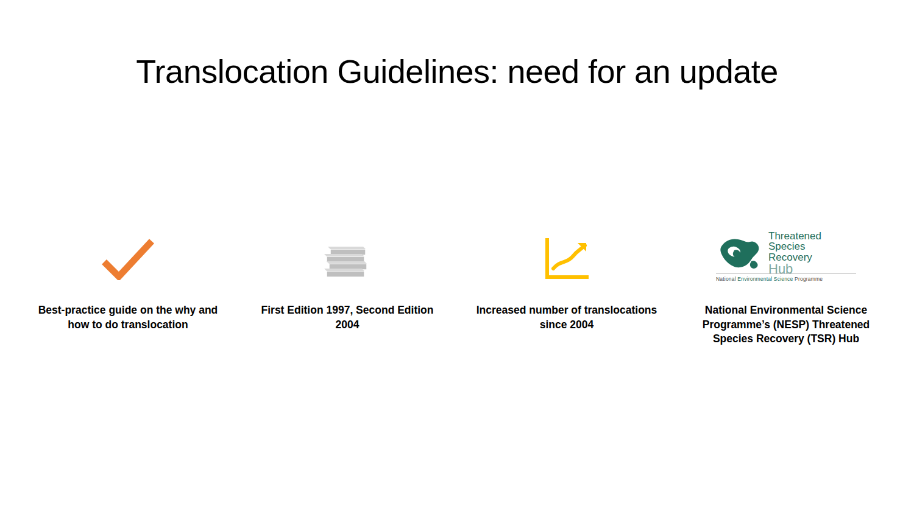Translocation Guidelines: need for an update
Best-practice guide on the why and how to do translocation
First Edition 1997, Second Edition 2004
Increased number of translocations since 2004
Threatened
Species
Recovery
Hub
National Environmental Science Programme
National Environmental Science Programme’s (NESP) Threatened Species Recovery (TSR) Hub